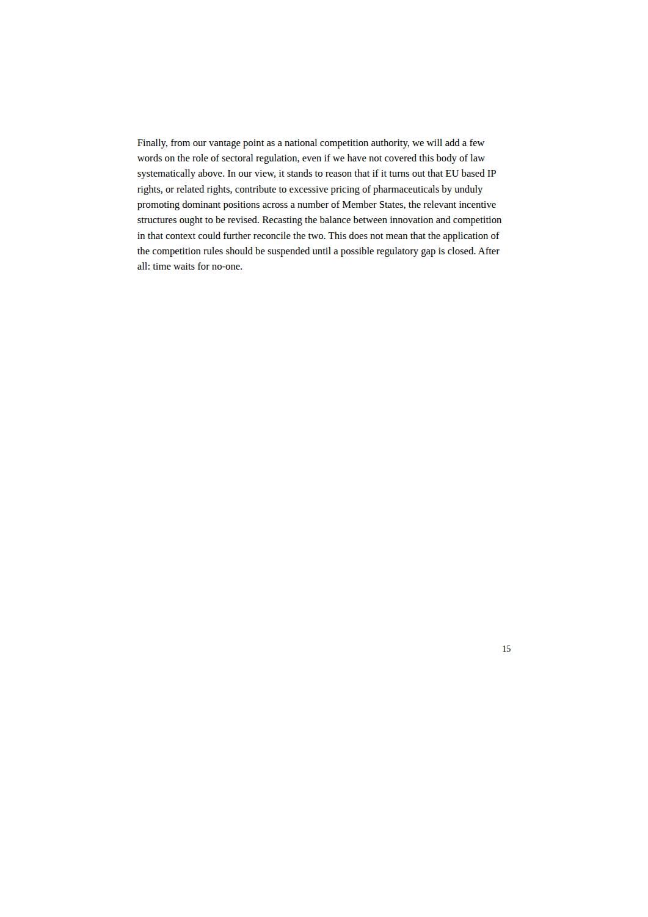Finally, from our vantage point as a national competition authority, we will add a few words on the role of sectoral regulation, even if we have not covered this body of law systematically above. In our view, it stands to reason that if it turns out that EU based IP rights, or related rights, contribute to excessive pricing of pharmaceuticals by unduly promoting dominant positions across a number of Member States, the relevant incentive structures ought to be revised. Recasting the balance between innovation and competition in that context could further reconcile the two. This does not mean that the application of the competition rules should be suspended until a possible regulatory gap is closed. After all: time waits for no-one.
15